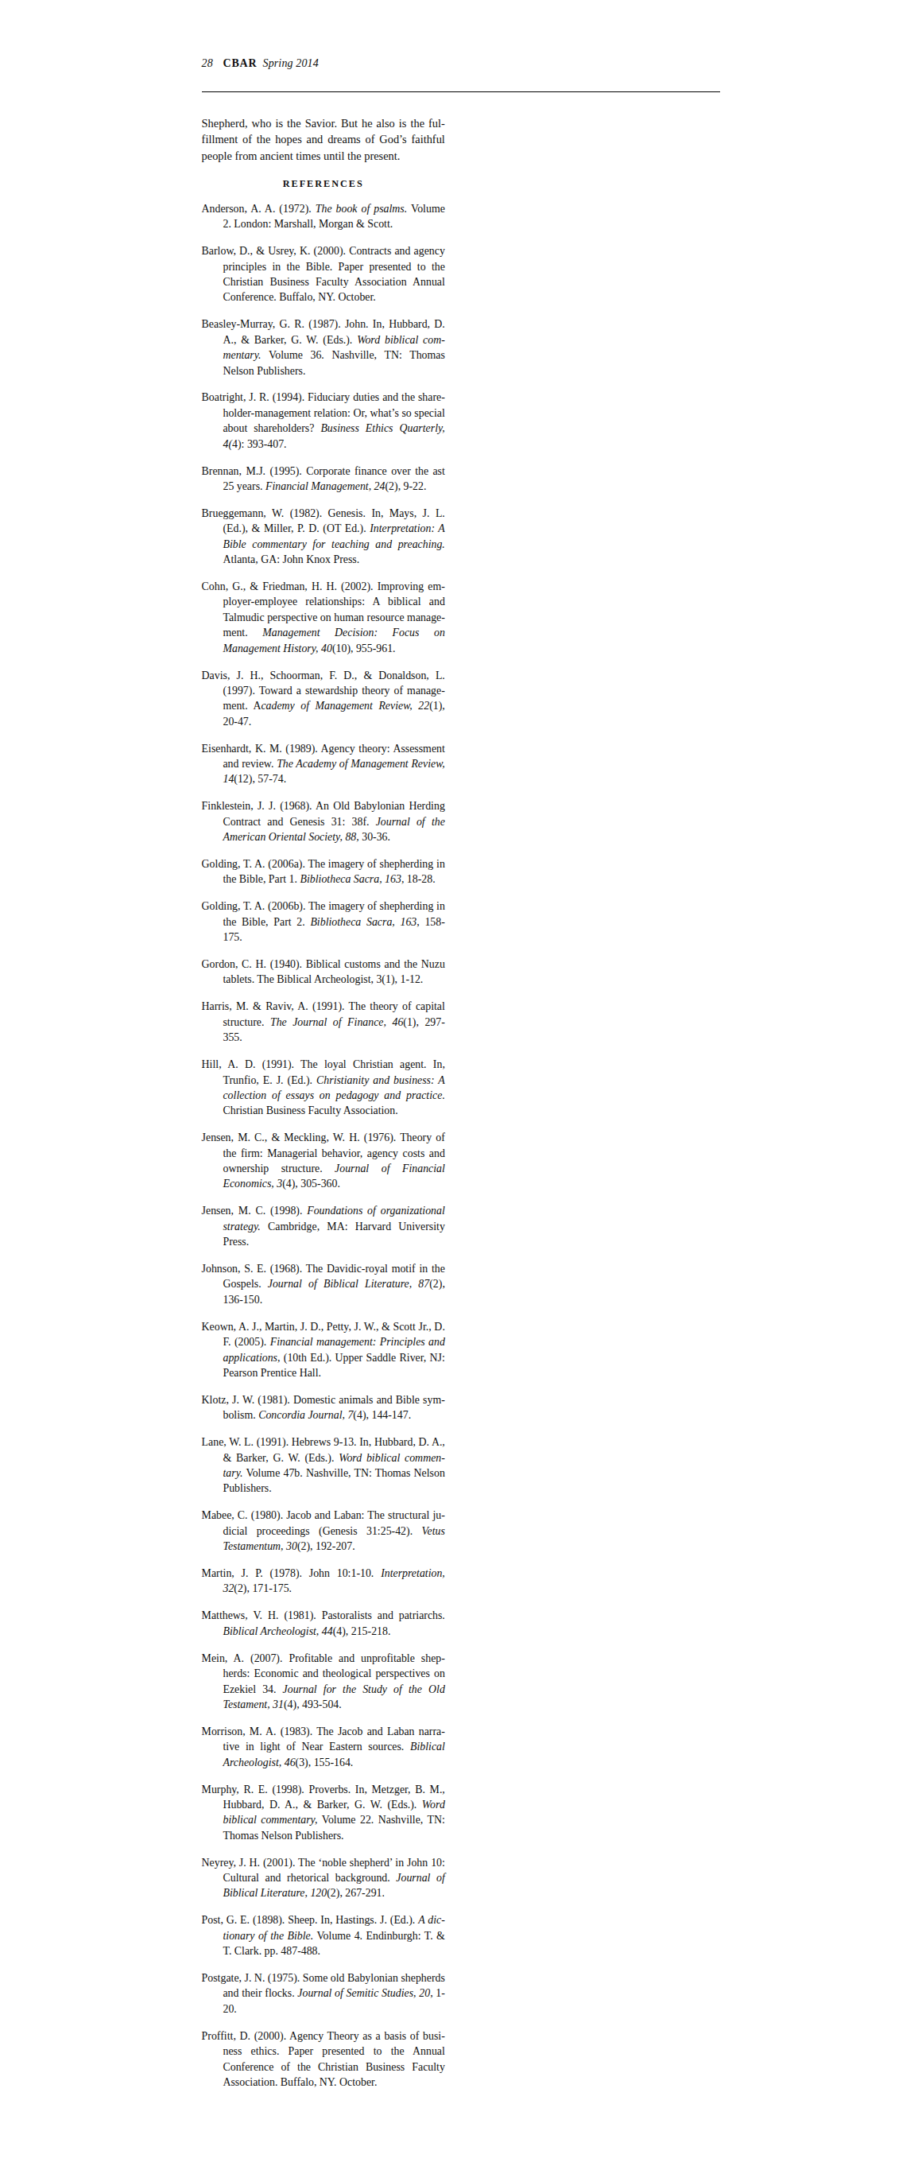28 CBAR Spring 2014
Shepherd, who is the Savior. But he also is the fulfillment of the hopes and dreams of God’s faithful people from ancient times until the present.
References
Anderson, A. A. (1972). The book of psalms. Volume 2. London: Marshall, Morgan & Scott.
Barlow, D., & Usrey, K. (2000). Contracts and agency principles in the Bible. Paper presented to the Christian Business Faculty Association Annual Conference. Buffalo, NY. October.
Beasley-Murray, G. R. (1987). John. In, Hubbard, D. A., & Barker, G. W. (Eds.). Word biblical commentary. Volume 36. Nashville, TN: Thomas Nelson Publishers.
Boatright, J. R. (1994). Fiduciary duties and the shareholder-management relation: Or, what’s so special about shareholders? Business Ethics Quarterly, 4(4): 393-407.
Brennan, M.J. (1995). Corporate finance over the ast 25 years. Financial Management, 24(2), 9-22.
Brueggemann, W. (1982). Genesis. In, Mays, J. L. (Ed.), & Miller, P. D. (OT Ed.). Interpretation: A Bible commentary for teaching and preaching. Atlanta, GA: John Knox Press.
Cohn, G., & Friedman, H. H. (2002). Improving employer-employee relationships: A biblical and Talmudic perspective on human resource management. Management Decision: Focus on Management History, 40(10), 955-961.
Davis, J. H., Schoorman, F. D., & Donaldson, L. (1997). Toward a stewardship theory of management. Academy of Management Review, 22(1), 20-47.
Eisenhardt, K. M. (1989). Agency theory: Assessment and review. The Academy of Management Review, 14(12), 57-74.
Finklestein, J. J. (1968). An Old Babylonian Herding Contract and Genesis 31: 38f. Journal of the American Oriental Society, 88, 30-36.
Golding, T. A. (2006a). The imagery of shepherding in the Bible, Part 1. Bibliotheca Sacra, 163, 18-28.
Golding, T. A. (2006b). The imagery of shepherding in the Bible, Part 2. Bibliotheca Sacra, 163, 158-175.
Gordon, C. H. (1940). Biblical customs and the Nuzu tablets. The Biblical Archeologist, 3(1), 1-12.
Harris, M. & Raviv, A. (1991). The theory of capital structure. The Journal of Finance, 46(1), 297-355.
Hill, A. D. (1991). The loyal Christian agent. In, Trunfio, E. J. (Ed.). Christianity and business: A collection of essays on pedagogy and practice. Christian Business Faculty Association.
Jensen, M. C., & Meckling, W. H. (1976). Theory of the firm: Managerial behavior, agency costs and ownership structure. Journal of Financial Economics, 3(4), 305-360.
Jensen, M. C. (1998). Foundations of organizational strategy. Cambridge, MA: Harvard University Press.
Johnson, S. E. (1968). The Davidic-royal motif in the Gospels. Journal of Biblical Literature, 87(2), 136-150.
Keown, A. J., Martin, J. D., Petty, J. W., & Scott Jr., D. F. (2005). Financial management: Principles and applications, (10th Ed.). Upper Saddle River, NJ: Pearson Prentice Hall.
Klotz, J. W. (1981). Domestic animals and Bible symbolism. Concordia Journal, 7(4), 144-147.
Lane, W. L. (1991). Hebrews 9-13. In, Hubbard, D. A., & Barker, G. W. (Eds.). Word biblical commentary. Volume 47b. Nashville, TN: Thomas Nelson Publishers.
Mabee, C. (1980). Jacob and Laban: The structural judicial proceedings (Genesis 31:25-42). Vetus Testamentum, 30(2), 192-207.
Martin, J. P. (1978). John 10:1-10. Interpretation, 32(2), 171-175.
Matthews, V. H. (1981). Pastoralists and patriarchs. Biblical Archeologist, 44(4), 215-218.
Mein, A. (2007). Profitable and unprofitable shepherds: Economic and theological perspectives on Ezekiel 34. Journal for the Study of the Old Testament, 31(4), 493-504.
Morrison, M. A. (1983). The Jacob and Laban narrative in light of Near Eastern sources. Biblical Archeologist, 46(3), 155-164.
Murphy, R. E. (1998). Proverbs. In, Metzger, B. M., Hubbard, D. A., & Barker, G. W. (Eds.). Word biblical commentary, Volume 22. Nashville, TN: Thomas Nelson Publishers.
Neyrey, J. H. (2001). The ‘noble shepherd’ in John 10: Cultural and rhetorical background. Journal of Biblical Literature, 120(2), 267-291.
Post, G. E. (1898). Sheep. In, Hastings. J. (Ed.). A dictionary of the Bible. Volume 4. Endinburgh: T. & T. Clark. pp. 487-488.
Postgate, J. N. (1975). Some old Babylonian shepherds and their flocks. Journal of Semitic Studies, 20, 1-20.
Proffitt, D. (2000). Agency Theory as a basis of business ethics. Paper presented to the Annual Conference of the Christian Business Faculty Association. Buffalo, NY. October.